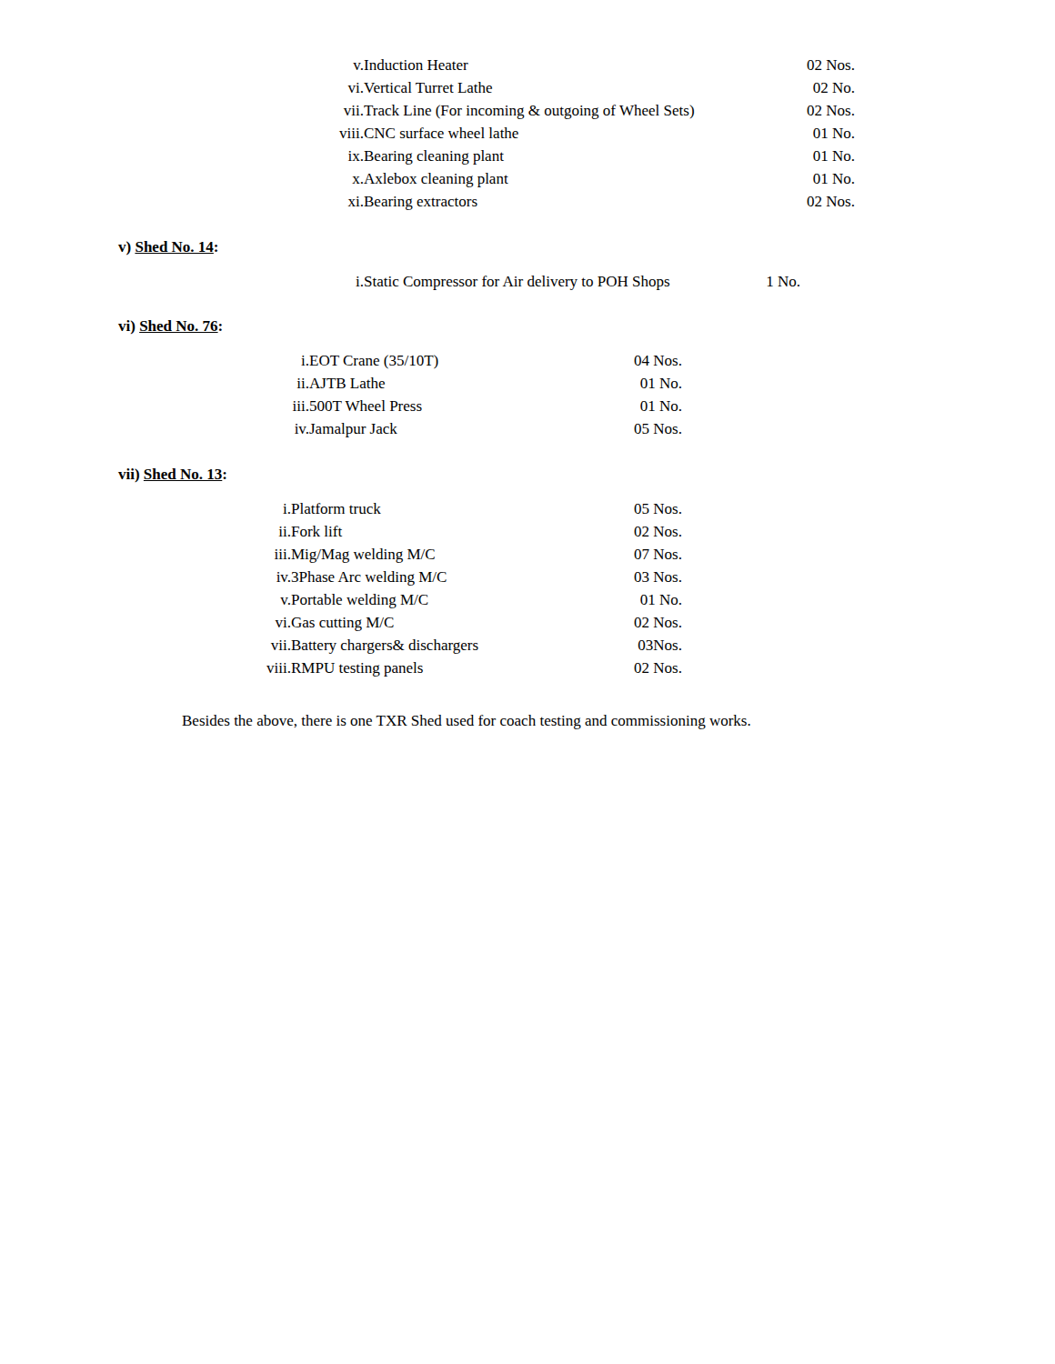| v. | Induction Heater | 02 Nos. |
| vi. | Vertical Turret Lathe | 02 No. |
| vii. | Track Line (For incoming & outgoing of Wheel Sets) | 02 Nos. |
| viii. | CNC surface wheel lathe | 01 No. |
| ix. | Bearing cleaning plant | 01 No. |
| x. | Axlebox cleaning plant | 01 No. |
| xi. | Bearing extractors | 02 Nos. |
v) Shed No. 14:
| i. | Static Compressor for Air delivery to POH Shops | 1 No. |
vi) Shed No. 76:
| i. | EOT Crane (35/10T) | 04 Nos. |
| ii. | AJTB Lathe | 01 No. |
| iii. | 500T Wheel Press | 01 No. |
| iv. | Jamalpur Jack | 05 Nos. |
vii) Shed No. 13:
| i. | Platform truck | 05 Nos. |
| ii. | Fork lift | 02 Nos. |
| iii. | Mig/Mag welding M/C | 07 Nos. |
| iv. | 3Phase Arc welding M/C | 03 Nos. |
| v. | Portable welding M/C | 01 No. |
| vi. | Gas cutting M/C | 02 Nos. |
| vii. | Battery chargers& dischargers | 03Nos. |
| viii. | RMPU testing panels | 02 Nos. |
Besides the above, there is one TXR Shed used for coach testing and commissioning works.